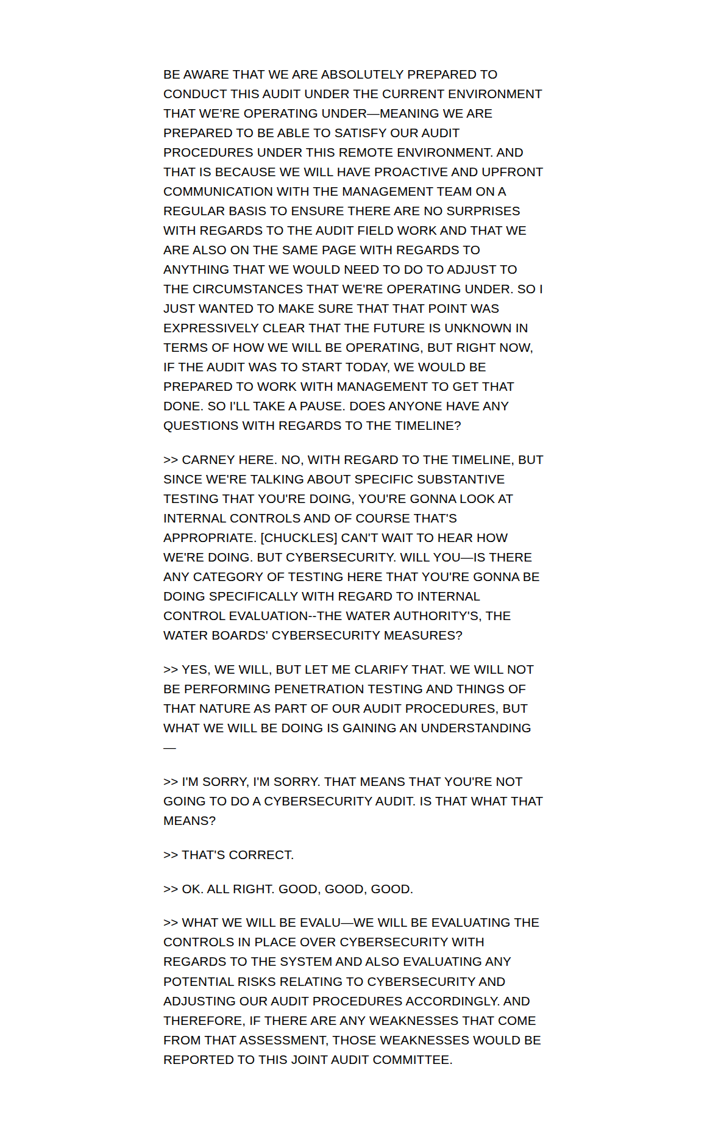BE AWARE THAT WE ARE ABSOLUTELY PREPARED TO CONDUCT THIS AUDIT UNDER THE CURRENT ENVIRONMENT THAT WE'RE OPERATING UNDER—MEANING WE ARE PREPARED TO BE ABLE TO SATISFY OUR AUDIT PROCEDURES UNDER THIS REMOTE ENVIRONMENT. AND THAT IS BECAUSE WE WILL HAVE PROACTIVE AND UPFRONT COMMUNICATION WITH THE MANAGEMENT TEAM ON A REGULAR BASIS TO ENSURE THERE ARE NO SURPRISES WITH REGARDS TO THE AUDIT FIELD WORK AND THAT WE ARE ALSO ON THE SAME PAGE WITH REGARDS TO ANYTHING THAT WE WOULD NEED TO DO TO ADJUST TO THE CIRCUMSTANCES THAT WE'RE OPERATING UNDER. SO I JUST WANTED TO MAKE SURE THAT THAT POINT WAS EXPRESSIVELY CLEAR THAT THE FUTURE IS UNKNOWN IN TERMS OF HOW WE WILL BE OPERATING, BUT RIGHT NOW, IF THE AUDIT WAS TO START TODAY, WE WOULD BE PREPARED TO WORK WITH MANAGEMENT TO GET THAT DONE. SO I'LL TAKE A PAUSE. DOES ANYONE HAVE ANY QUESTIONS WITH REGARDS TO THE TIMELINE?
>> CARNEY HERE. NO, WITH REGARD TO THE TIMELINE, BUT SINCE WE'RE TALKING ABOUT SPECIFIC SUBSTANTIVE TESTING THAT YOU'RE DOING, YOU'RE GONNA LOOK AT INTERNAL CONTROLS AND OF COURSE THAT'S APPROPRIATE. [CHUCKLES] CAN'T WAIT TO HEAR HOW WE'RE DOING. BUT CYBERSECURITY. WILL YOU—IS THERE ANY CATEGORY OF TESTING HERE THAT YOU'RE GONNA BE DOING SPECIFICALLY WITH REGARD TO INTERNAL CONTROL EVALUATION--THE WATER AUTHORITY'S, THE WATER BOARDS' CYBERSECURITY MEASURES?
>> YES, WE WILL, BUT LET ME CLARIFY THAT. WE WILL NOT BE PERFORMING PENETRATION TESTING AND THINGS OF THAT NATURE AS PART OF OUR AUDIT PROCEDURES, BUT WHAT WE WILL BE DOING IS GAINING AN UNDERSTANDING—
>> I'M SORRY, I'M SORRY. THAT MEANS THAT YOU'RE NOT GOING TO DO A CYBERSECURITY AUDIT. IS THAT WHAT THAT MEANS?
>> THAT'S CORRECT.
>> OK. ALL RIGHT. GOOD, GOOD, GOOD.
>> WHAT WE WILL BE EVALU—WE WILL BE EVALUATING THE CONTROLS IN PLACE OVER CYBERSECURITY WITH REGARDS TO THE SYSTEM AND ALSO EVALUATING ANY POTENTIAL RISKS RELATING TO CYBERSECURITY AND ADJUSTING OUR AUDIT PROCEDURES ACCORDINGLY. AND THEREFORE, IF THERE ARE ANY WEAKNESSES THAT COME FROM THAT ASSESSMENT, THOSE WEAKNESSES WOULD BE REPORTED TO THIS JOINT AUDIT COMMITTEE.